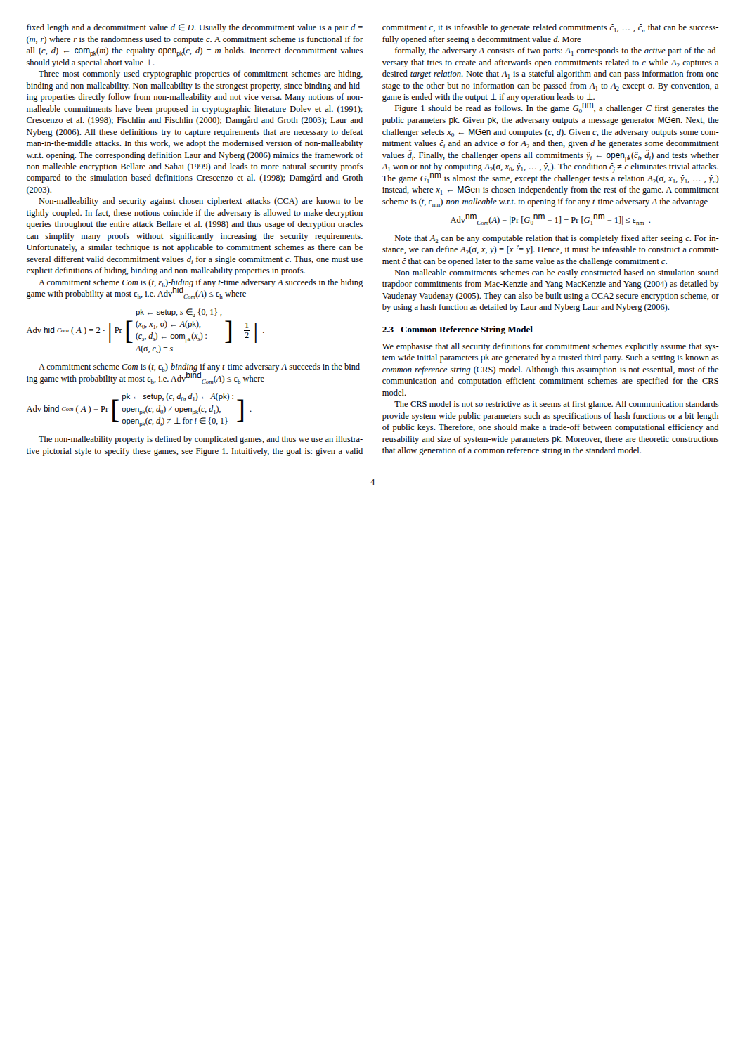fixed length and a decommitment value d ∈ D. Usually the decommitment value is a pair d = (m, r) where r is the randomness used to compute c. A commitment scheme is functional if for all (c, d) ← compk(m) the equality openpk(c, d) = m holds. Incorrect decommitment values should yield a special abort value ⊥.
Three most commonly used cryptographic properties of commitment schemes are hiding, binding and non-malleability. Non-malleability is the strongest property, since binding and hiding properties directly follow from non-malleability and not vice versa. Many notions of non-malleable commitments have been proposed in cryptographic literature Dolev et al. (1991); Crescenzo et al. (1998); Fischlin and Fischlin (2000); Damgård and Groth (2003); Laur and Nyberg (2006). All these definitions try to capture requirements that are necessary to defeat man-in-the-middle attacks. In this work, we adopt the modernised version of non-malleability w.r.t. opening. The corresponding definition Laur and Nyberg (2006) mimics the framework of non-malleable encryption Bellare and Sahai (1999) and leads to more natural security proofs compared to the simulation based definitions Crescenzo et al. (1998); Damgård and Groth (2003).
Non-malleability and security against chosen ciphertext attacks (CCA) are known to be tightly coupled. In fact, these notions coincide if the adversary is allowed to make decryption queries throughout the entire attack Bellare et al. (1998) and thus usage of decryption oracles can simplify many proofs without significantly increasing the security requirements. Unfortunately, a similar technique is not applicable to commitment schemes as there can be several different valid decommitment values di for a single commitment c. Thus, one must use explicit definitions of hiding, binding and non-malleability properties in proofs.
A commitment scheme Com is (t, εh)-hiding if any t-time adversary A succeeds in the hiding game with probability at most εh, i.e. AdvhidCom(A) ≤ εh where
AdvhidCom(A) = 2 · | Pr [ pk ← setup, s ∈u {0, 1} , (x0, x1, σ) ← A(pk), (cs, ds) ← compk(xs) : A(σ, cs) = s ] − 12 | .
A commitment scheme Com is (t, εb)-binding if any t-time adversary A succeeds in the binding game with probability at most εb, i.e. AdvbindCom(A) ≤ εb where
AdvbindCom(A) = Pr [ pk ← setup, (c, d0, d1) ← A(pk) : openpk(c, d0) ≠ openpk(c, d1), openpk(c, di) ≠ ⊥ for i ∈ {0, 1} ] .
The non-malleability property is defined by complicated games, and thus we use an illustrative pictorial style to specify these games, see Figure 1. Intuitively, the goal is: given a valid commitment c, it is infeasible to generate related commitments ĉ1, … , ĉn that can be successfully opened after seeing a decommitment value d. More
formally, the adversary A consists of two parts: A1 corresponds to the active part of the adversary that tries to create and afterwards open commitments related to c while A2 captures a desired target relation. Note that A1 is a stateful algorithm and can pass information from one stage to the other but no information can be passed from A1 to A2 except σ. By convention, a game is ended with the output ⊥ if any operation leads to ⊥.
Figure 1 should be read as follows. In the game G0nm, a challenger C first generates the public parameters pk. Given pk, the adversary outputs a message generator MGen. Next, the challenger selects x0 ← MGen and computes (c, d). Given c, the adversary outputs some commitment values ĉi and an advice σ for A2 and then, given d he generates some decommitment values d̂i. Finally, the challenger opens all commitments ŷi ← openpk(ĉi, d̂i) and tests whether A1 won or not by computing A2(σ, x0, ŷ1, … , ŷn). The condition ĉj ≠ c eliminates trivial attacks. The game G1nm is almost the same, except the challenger tests a relation A2(σ, x1, ŷ1, … , ŷn) instead, where x1 ← MGen is chosen independently from the rest of the game. A commitment scheme is (t, εnm)-non-malleable w.r.t. to opening if for any t-time adversary A the advantage
AdvnmCom(A) = |Pr [G0nm = 1] − Pr [G1nm = 1]| ≤ εnm .
Note that A2 can be any computable relation that is completely fixed after seeing c. For instance, we can define A2(σ, x, y) = [x ?= y]. Hence, it must be infeasible to construct a commitment ĉ that can be opened later to the same value as the challenge commitment c.
Non-malleable commitments schemes can be easily constructed based on simulation-sound trapdoor commitments from Mac-Kenzie and Yang MacKenzie and Yang (2004) as detailed by Vaudenay Vaudenay (2005). They can also be built using a CCA2 secure encryption scheme, or by using a hash function as detailed by Laur and Nyberg Laur and Nyberg (2006).
2.3 Common Reference String Model
We emphasise that all security definitions for commitment schemes explicitly assume that system wide initial parameters pk are generated by a trusted third party. Such a setting is known as common reference string (CRS) model. Although this assumption is not essential, most of the communication and computation efficient commitment schemes are specified for the CRS model.
The CRS model is not so restrictive as it seems at first glance. All communication standards provide system wide public parameters such as specifications of hash functions or a bit length of public keys. Therefore, one should make a trade-off between computational efficiency and reusability and size of system-wide parameters pk. Moreover, there are theoretic constructions that allow generation of a common reference string in the standard model.
4